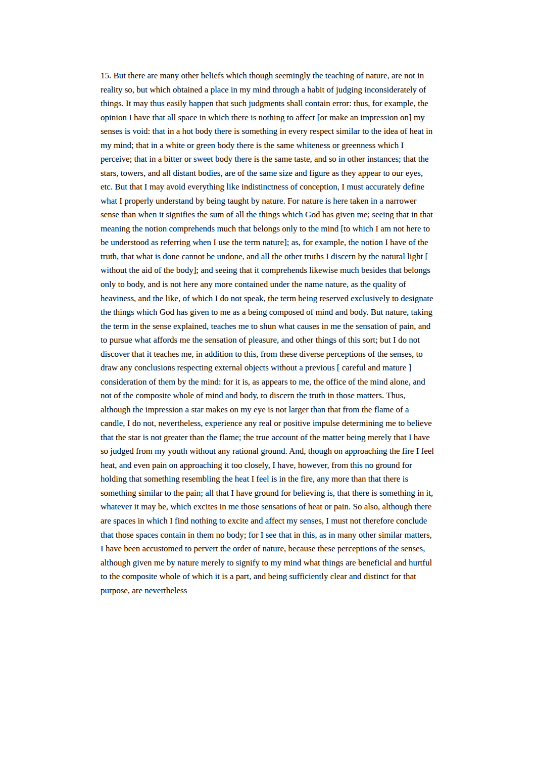15. But there are many other beliefs which though seemingly the teaching of nature, are not in reality so, but which obtained a place in my mind through a habit of judging inconsiderately of things. It may thus easily happen that such judgments shall contain error: thus, for example, the opinion I have that all space in which there is nothing to affect [or make an impression on] my senses is void: that in a hot body there is something in every respect similar to the idea of heat in my mind; that in a white or green body there is the same whiteness or greenness which I perceive; that in a bitter or sweet body there is the same taste, and so in other instances; that the stars, towers, and all distant bodies, are of the same size and figure as they appear to our eyes, etc. But that I may avoid everything like indistinctness of conception, I must accurately define what I properly understand by being taught by nature. For nature is here taken in a narrower sense than when it signifies the sum of all the things which God has given me; seeing that in that meaning the notion comprehends much that belongs only to the mind [to which I am not here to be understood as referring when I use the term nature]; as, for example, the notion I have of the truth, that what is done cannot be undone, and all the other truths I discern by the natural light [ without the aid of the body]; and seeing that it comprehends likewise much besides that belongs only to body, and is not here any more contained under the name nature, as the quality of heaviness, and the like, of which I do not speak, the term being reserved exclusively to designate the things which God has given to me as a being composed of mind and body. But nature, taking the term in the sense explained, teaches me to shun what causes in me the sensation of pain, and to pursue what affords me the sensation of pleasure, and other things of this sort; but I do not discover that it teaches me, in addition to this, from these diverse perceptions of the senses, to draw any conclusions respecting external objects without a previous [ careful and mature ] consideration of them by the mind: for it is, as appears to me, the office of the mind alone, and not of the composite whole of mind and body, to discern the truth in those matters. Thus, although the impression a star makes on my eye is not larger than that from the flame of a candle, I do not, nevertheless, experience any real or positive impulse determining me to believe that the star is not greater than the flame; the true account of the matter being merely that I have so judged from my youth without any rational ground. And, though on approaching the fire I feel heat, and even pain on approaching it too closely, I have, however, from this no ground for holding that something resembling the heat I feel is in the fire, any more than that there is something similar to the pain; all that I have ground for believing is, that there is something in it, whatever it may be, which excites in me those sensations of heat or pain. So also, although there are spaces in which I find nothing to excite and affect my senses, I must not therefore conclude that those spaces contain in them no body; for I see that in this, as in many other similar matters, I have been accustomed to pervert the order of nature, because these perceptions of the senses, although given me by nature merely to signify to my mind what things are beneficial and hurtful to the composite whole of which it is a part, and being sufficiently clear and distinct for that purpose, are nevertheless